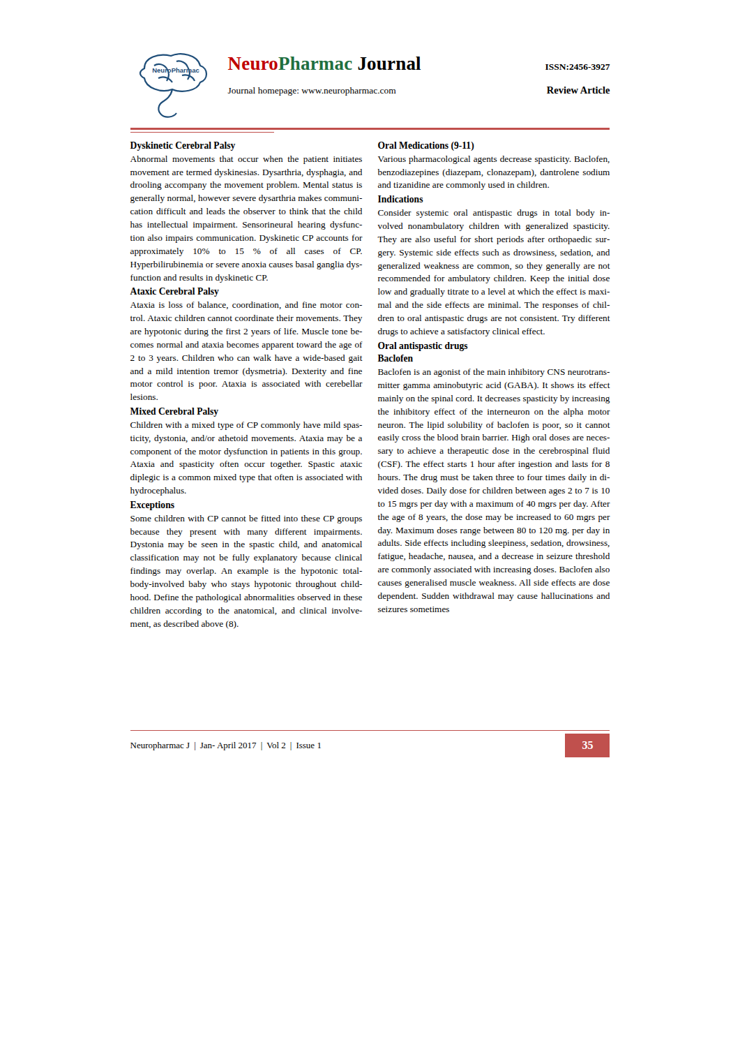NeuroPharmac
Neuro Pharmac Journal
ISSN:2456-3927
Journal homepage: www.neuropharmac.com
Review Article
Dyskinetic Cerebral Palsy
Abnormal movements that occur when the patient initiates movement are termed dyskinesias. Dysarthria, dysphagia, and drooling accompany the movement problem. Mental status is generally normal, however severe dysarthria makes communication difficult and leads the observer to think that the child has intellectual impairment. Sensorineural hearing dysfunction also impairs communication. Dyskinetic CP accounts for approximately 10% to 15 % of all cases of CP. Hyperbilirubinemia or severe anoxia causes basal ganglia dysfunction and results in dyskinetic CP.
Ataxic Cerebral Palsy
Ataxia is loss of balance, coordination, and fine motor control. Ataxic children cannot coordinate their movements. They are hypotonic during the first 2 years of life. Muscle tone becomes normal and ataxia becomes apparent toward the age of 2 to 3 years. Children who can walk have a wide-based gait and a mild intention tremor (dysmetria). Dexterity and fine motor control is poor. Ataxia is associated with cerebellar lesions.
Mixed Cerebral Palsy
Children with a mixed type of CP commonly have mild spasticity, dystonia, and/or athetoid movements. Ataxia may be a component of the motor dysfunction in patients in this group. Ataxia and spasticity often occur together. Spastic ataxic diplegic is a common mixed type that often is associated with hydrocephalus.
Exceptions
Some children with CP cannot be fitted into these CP groups because they present with many different impairments. Dystonia may be seen in the spastic child, and anatomical classification may not be fully explanatory because clinical findings may overlap. An example is the hypotonic total-body-involved baby who stays hypotonic throughout childhood. Define the pathological abnormalities observed in these children according to the anatomical, and clinical involvement, as described above (8).
Oral Medications (9-11)
Various pharmacological agents decrease spasticity. Baclofen, benzodiazepines (diazepam, clonazepam), dantrolene sodium and tizanidine are commonly used in children.
Indications
Consider systemic oral antispastic drugs in total body involved nonambulatory children with generalized spasticity. They are also useful for short periods after orthopaedic surgery. Systemic side effects such as drowsiness, sedation, and generalized weakness are common, so they generally are not recommended for ambulatory children. Keep the initial dose low and gradually titrate to a level at which the effect is maximal and the side effects are minimal. The responses of children to oral antispastic drugs are not consistent. Try different drugs to achieve a satisfactory clinical effect.
Oral antispastic drugs
Baclofen
Baclofen is an agonist of the main inhibitory CNS neurotransmitter gamma aminobutyric acid (GABA). It shows its effect mainly on the spinal cord. It decreases spasticity by increasing the inhibitory effect of the interneuron on the alpha motor neuron. The lipid solubility of baclofen is poor, so it cannot easily cross the blood brain barrier. High oral doses are necessary to achieve a therapeutic dose in the cerebrospinal fluid (CSF). The effect starts 1 hour after ingestion and lasts for 8 hours. The drug must be taken three to four times daily in divided doses. Daily dose for children between ages 2 to 7 is 10 to 15 mgrs per day with a maximum of 40 mgrs per day. After the age of 8 years, the dose may be increased to 60 mgrs per day. Maximum doses range between 80 to 120 mg. per day in adults. Side effects including sleepiness, sedation, drowsiness, fatigue, headache, nausea, and a decrease in seizure threshold are commonly associated with increasing doses. Baclofen also causes generalised muscle weakness. All side effects are dose dependent. Sudden withdrawal may cause hallucinations and seizures sometimes
Neuropharmac J | Jan- April 2017 | Vol 2 | Issue 1
35